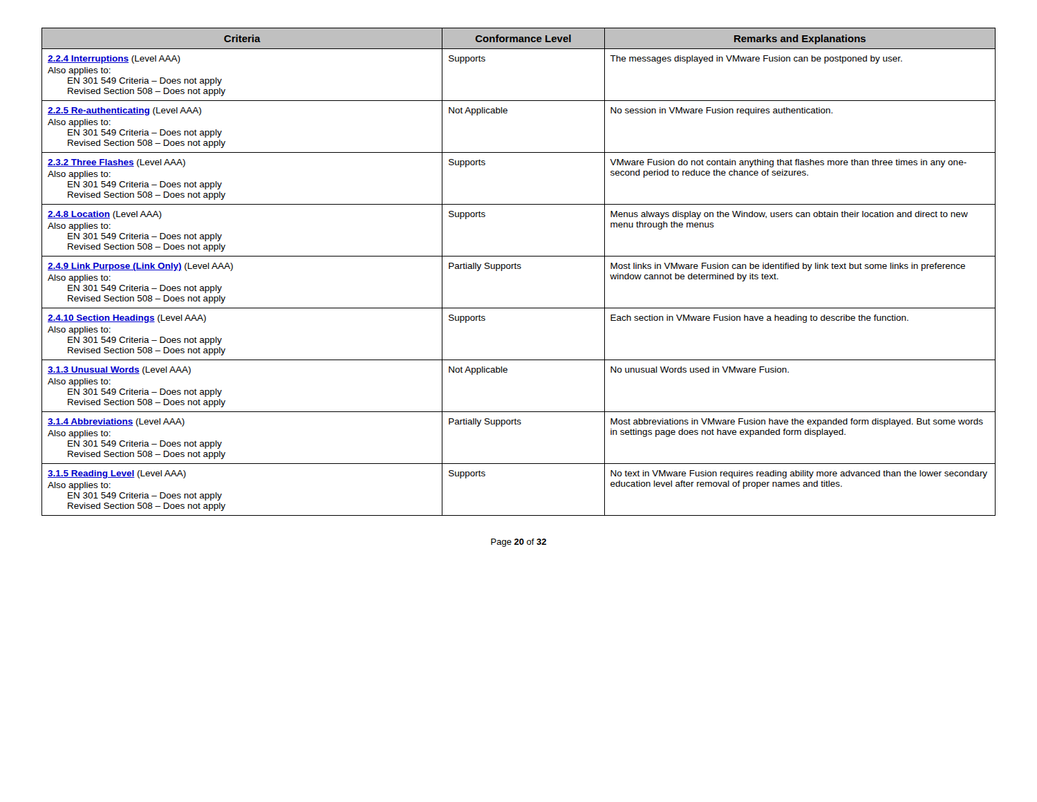| Criteria | Conformance Level | Remarks and Explanations |
| --- | --- | --- |
| 2.2.4 Interruptions (Level AAA) Also applies to: EN 301 549 Criteria – Does not apply Revised Section 508 – Does not apply | Supports | The messages displayed in VMware Fusion can be postponed by user. |
| 2.2.5 Re-authenticating (Level AAA) Also applies to: EN 301 549 Criteria – Does not apply Revised Section 508 – Does not apply | Not Applicable | No session in VMware Fusion requires authentication. |
| 2.3.2 Three Flashes (Level AAA) Also applies to: EN 301 549 Criteria – Does not apply Revised Section 508 – Does not apply | Supports | VMware Fusion do not contain anything that flashes more than three times in any one-second period to reduce the chance of seizures. |
| 2.4.8 Location (Level AAA) Also applies to: EN 301 549 Criteria – Does not apply Revised Section 508 – Does not apply | Supports | Menus always display on the Window, users can obtain their location and direct to new menu through the menus |
| 2.4.9 Link Purpose (Link Only) (Level AAA) Also applies to: EN 301 549 Criteria – Does not apply Revised Section 508 – Does not apply | Partially Supports | Most links in VMware Fusion can be identified by link text but some links in preference window cannot be determined by its text. |
| 2.4.10 Section Headings (Level AAA) Also applies to: EN 301 549 Criteria – Does not apply Revised Section 508 – Does not apply | Supports | Each section in VMware Fusion have a heading to describe the function. |
| 3.1.3 Unusual Words (Level AAA) Also applies to: EN 301 549 Criteria – Does not apply Revised Section 508 – Does not apply | Not Applicable | No unusual Words used in VMware Fusion. |
| 3.1.4 Abbreviations (Level AAA) Also applies to: EN 301 549 Criteria – Does not apply Revised Section 508 – Does not apply | Partially Supports | Most abbreviations in VMware Fusion have the expanded form displayed. But some words in settings page does not have expanded form displayed. |
| 3.1.5 Reading Level (Level AAA) Also applies to: EN 301 549 Criteria – Does not apply Revised Section 508 – Does not apply | Supports | No text in VMware Fusion requires reading ability more advanced than the lower secondary education level after removal of proper names and titles. |
Page 20 of 32